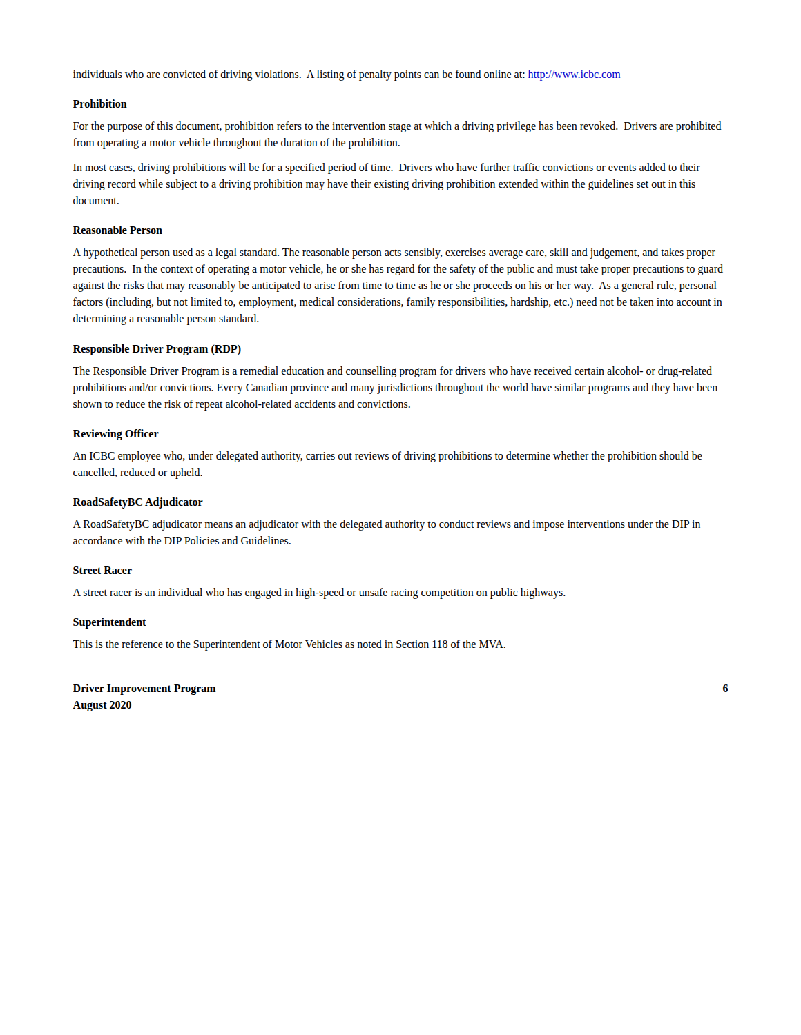individuals who are convicted of driving violations. A listing of penalty points can be found online at: http://www.icbc.com
Prohibition
For the purpose of this document, prohibition refers to the intervention stage at which a driving privilege has been revoked. Drivers are prohibited from operating a motor vehicle throughout the duration of the prohibition.
In most cases, driving prohibitions will be for a specified period of time. Drivers who have further traffic convictions or events added to their driving record while subject to a driving prohibition may have their existing driving prohibition extended within the guidelines set out in this document.
Reasonable Person
A hypothetical person used as a legal standard. The reasonable person acts sensibly, exercises average care, skill and judgement, and takes proper precautions. In the context of operating a motor vehicle, he or she has regard for the safety of the public and must take proper precautions to guard against the risks that may reasonably be anticipated to arise from time to time as he or she proceeds on his or her way. As a general rule, personal factors (including, but not limited to, employment, medical considerations, family responsibilities, hardship, etc.) need not be taken into account in determining a reasonable person standard.
Responsible Driver Program (RDP)
The Responsible Driver Program is a remedial education and counselling program for drivers who have received certain alcohol- or drug-related prohibitions and/or convictions. Every Canadian province and many jurisdictions throughout the world have similar programs and they have been shown to reduce the risk of repeat alcohol-related accidents and convictions.
Reviewing Officer
An ICBC employee who, under delegated authority, carries out reviews of driving prohibitions to determine whether the prohibition should be cancelled, reduced or upheld.
RoadSafetyBC Adjudicator
A RoadSafetyBC adjudicator means an adjudicator with the delegated authority to conduct reviews and impose interventions under the DIP in accordance with the DIP Policies and Guidelines.
Street Racer
A street racer is an individual who has engaged in high-speed or unsafe racing competition on public highways.
Superintendent
This is the reference to the Superintendent of Motor Vehicles as noted in Section 118 of the MVA.
Driver Improvement Program
August 2020 6